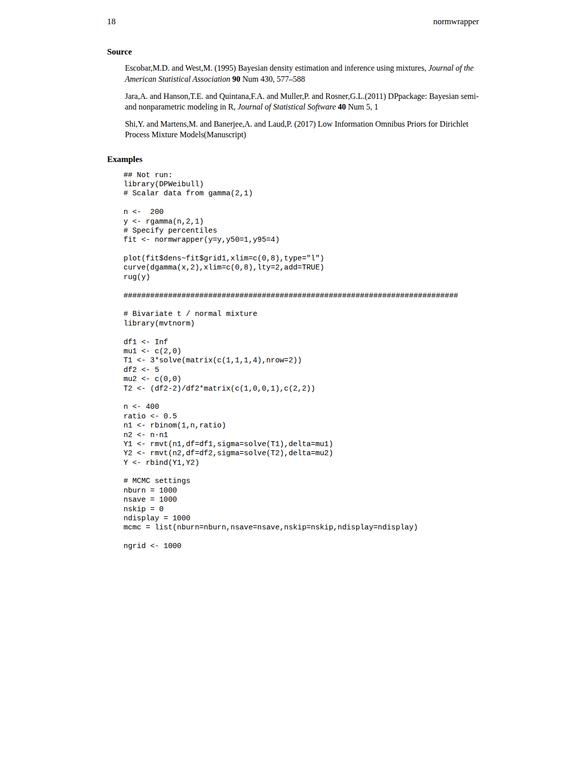18 normwrapper
Source
Escobar,M.D. and West,M. (1995) Bayesian density estimation and inference using mixtures, Journal of the American Statistical Association 90 Num 430, 577–588
Jara,A. and Hanson,T.E. and Quintana,F.A. and Muller,P. and Rosner,G.L.(2011) DPpackage: Bayesian semi-and nonparametric modeling in R, Journal of Statistical Software 40 Num 5, 1
Shi,Y. and Martens,M. and Banerjee,A. and Laud,P. (2017) Low Information Omnibus Priors for Dirichlet Process Mixture Models(Manuscript)
Examples
## Not run: 
library(DPWeibull)
# Scalar data from gamma(2,1)

n <-  200
y <- rgamma(n,2,1)
# Specify percentiles
fit <- normwrapper(y=y,y50=1,y95=4)

plot(fit$dens~fit$grid1,xlim=c(0,8),type="l")
curve(dgamma(x,2),xlim=c(0,8),lty=2,add=TRUE)
rug(y)

###########################################################################

# Bivariate t / normal mixture
library(mvtnorm)

df1 <- Inf
mu1 <- c(2,0)
T1 <- 3*solve(matrix(c(1,1,1,4),nrow=2))
df2 <- 5
mu2 <- c(0,0)
T2 <- (df2-2)/df2*matrix(c(1,0,0,1),c(2,2))

n <- 400
ratio <- 0.5
n1 <- rbinom(1,n,ratio)
n2 <- n-n1
Y1 <- rmvt(n1,df=df1,sigma=solve(T1),delta=mu1)
Y2 <- rmvt(n2,df=df2,sigma=solve(T2),delta=mu2)
Y <- rbind(Y1,Y2)

# MCMC settings
nburn = 1000
nsave = 1000
nskip = 0
ndisplay = 1000
mcmc = list(nburn=nburn,nsave=nsave,nskip=nskip,ndisplay=ndisplay)

ngrid <- 1000